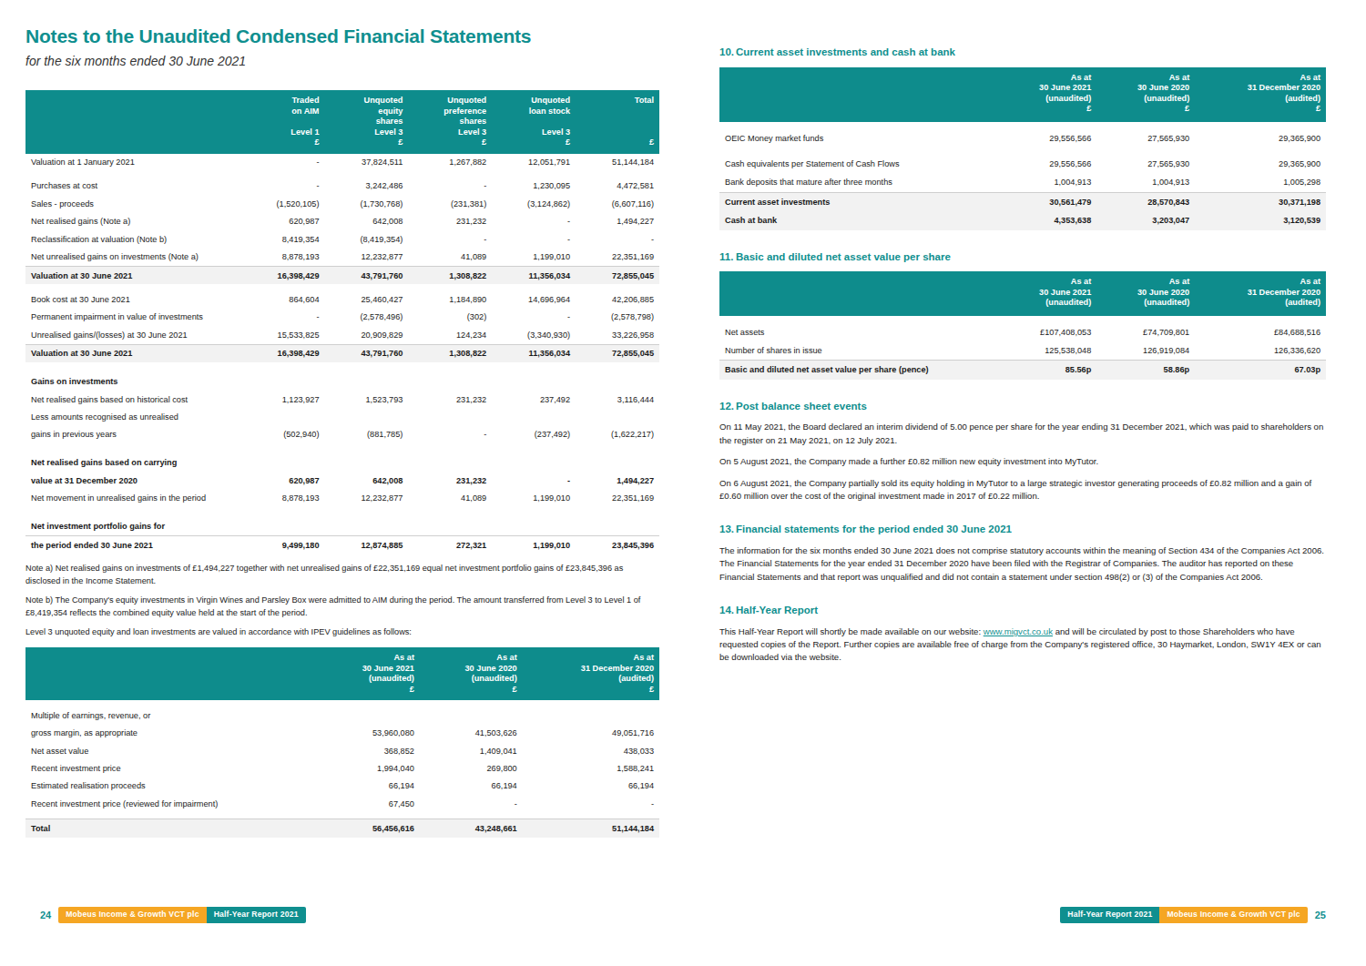Notes to the Unaudited Condensed Financial Statements
for the six months ended 30 June 2021
| | Traded on AIM Level 1 £ | Unquoted equity shares Level 3 £ | Unquoted preference shares Level 3 £ | Unquoted loan stock Level 3 £ | Total £ |
| --- | --- | --- | --- | --- | --- |
| Valuation at 1 January 2021 | - | 37,824,511 | 1,267,882 | 12,051,791 | 51,144,184 |
| Purchases at cost | - | 3,242,486 | - | 1,230,095 | 4,472,581 |
| Sales - proceeds | (1,520,105) | (1,730,768) | (231,381) | (3,124,862) | (6,607,116) |
| Net realised gains (Note a) | 620,987 | 642,008 | 231,232 | - | 1,494,227 |
| Reclassification at valuation (Note b) | 8,419,354 | (8,419,354) | - | - | - |
| Net unrealised gains on investments (Note a) | 8,878,193 | 12,232,877 | 41,089 | 1,199,010 | 22,351,169 |
| Valuation at 30 June 2021 | 16,398,429 | 43,791,760 | 1,308,822 | 11,356,034 | 72,855,045 |
| Book cost at 30 June 2021 | 864,604 | 25,460,427 | 1,184,890 | 14,696,964 | 42,206,885 |
| Permanent impairment in value of investments | - | (2,578,496) | (302) | - | (2,578,798) |
| Unrealised gains/(losses) at 30 June 2021 | 15,533,825 | 20,909,829 | 124,234 | (3,340,930) | 33,226,958 |
| Valuation at 30 June 2021 | 16,398,429 | 43,791,760 | 1,308,822 | 11,356,034 | 72,855,045 |
| Gains on investments | | | | | |
| Net realised gains based on historical cost | 1,123,927 | 1,523,793 | 231,232 | 237,492 | 3,116,444 |
| Less amounts recognised as unrealised | | | | | |
| gains in previous years | (502,940) | (881,785) | - | (237,492) | (1,622,217) |
| Net realised gains based on carrying | | | | | |
| value at 31 December 2020 | 620,987 | 642,008 | 231,232 | - | 1,494,227 |
| Net movement in unrealised gains in the period | 8,878,193 | 12,232,877 | 41,089 | 1,199,010 | 22,351,169 |
| Net investment portfolio gains for | | | | | |
| the period ended 30 June 2021 | 9,499,180 | 12,874,885 | 272,321 | 1,199,010 | 23,845,396 |
Note a) Net realised gains on investments of £1,494,227 together with net unrealised gains of £22,351,169 equal net investment portfolio gains of £23,845,396 as disclosed in the Income Statement.
Note b) The Company's equity investments in Virgin Wines and Parsley Box were admitted to AIM during the period. The amount transferred from Level 3 to Level 1 of £8,419,354 reflects the combined equity value held at the start of the period.
Level 3 unquoted equity and loan investments are valued in accordance with IPEV guidelines as follows:
| | As at 30 June 2021 (unaudited) £ | As at 30 June 2020 (unaudited) £ | As at 31 December 2020 (audited) £ |
| --- | --- | --- | --- |
| Multiple of earnings, revenue, or | | | |
| gross margin, as appropriate | 53,960,080 | 41,503,626 | 49,051,716 |
| Net asset value | 368,852 | 1,409,041 | 438,033 |
| Recent investment price | 1,994,040 | 269,800 | 1,588,241 |
| Estimated realisation proceeds | 66,194 | 66,194 | 66,194 |
| Recent investment price (reviewed for impairment) | 67,450 | - | - |
| Total | 56,456,616 | 43,248,661 | 51,144,184 |
24 Mobeus Income & Growth VCT plc Half-Year Report 2021
10. Current asset investments and cash at bank
| | As at 30 June 2021 (unaudited) £ | As at 30 June 2020 (unaudited) £ | As at 31 December 2020 (audited) £ |
| --- | --- | --- | --- |
| OEIC Money market funds | 29,556,566 | 27,565,930 | 29,365,900 |
| Cash equivalents per Statement of Cash Flows | 29,556,566 | 27,565,930 | 29,365,900 |
| Bank deposits that mature after three months | 1,004,913 | 1,004,913 | 1,005,298 |
| Current asset investments | 30,561,479 | 28,570,843 | 30,371,198 |
| Cash at bank | 4,353,638 | 3,203,047 | 3,120,539 |
11. Basic and diluted net asset value per share
| | As at 30 June 2021 (unaudited) | As at 30 June 2020 (unaudited) | As at 31 December 2020 (audited) |
| --- | --- | --- | --- |
| Net assets | £107,408,053 | £74,709,801 | £84,688,516 |
| Number of shares in issue | 125,538,048 | 126,919,084 | 126,336,620 |
| Basic and diluted net asset value per share (pence) | 85.56p | 58.86p | 67.03p |
12. Post balance sheet events
On 11 May 2021, the Board declared an interim dividend of 5.00 pence per share for the year ending 31 December 2021, which was paid to shareholders on the register on 21 May 2021, on 12 July 2021.
On 5 August 2021, the Company made a further £0.82 million new equity investment into MyTutor.
On 6 August 2021, the Company partially sold its equity holding in MyTutor to a large strategic investor generating proceeds of £0.82 million and a gain of £0.60 million over the cost of the original investment made in 2017 of £0.22 million.
13. Financial statements for the period ended 30 June 2021
The information for the six months ended 30 June 2021 does not comprise statutory accounts within the meaning of Section 434 of the Companies Act 2006. The Financial Statements for the year ended 31 December 2020 have been filed with the Registrar of Companies. The auditor has reported on these Financial Statements and that report was unqualified and did not contain a statement under section 498(2) or (3) of the Companies Act 2006.
14. Half-Year Report
This Half-Year Report will shortly be made available on our website: www.migvct.co.uk and will be circulated by post to those Shareholders who have requested copies of the Report. Further copies are available free of charge from the Company's registered office, 30 Haymarket, London, SW1Y 4EX or can be downloaded via the website.
Half-Year Report 2021 Mobeus Income & Growth VCT plc 25